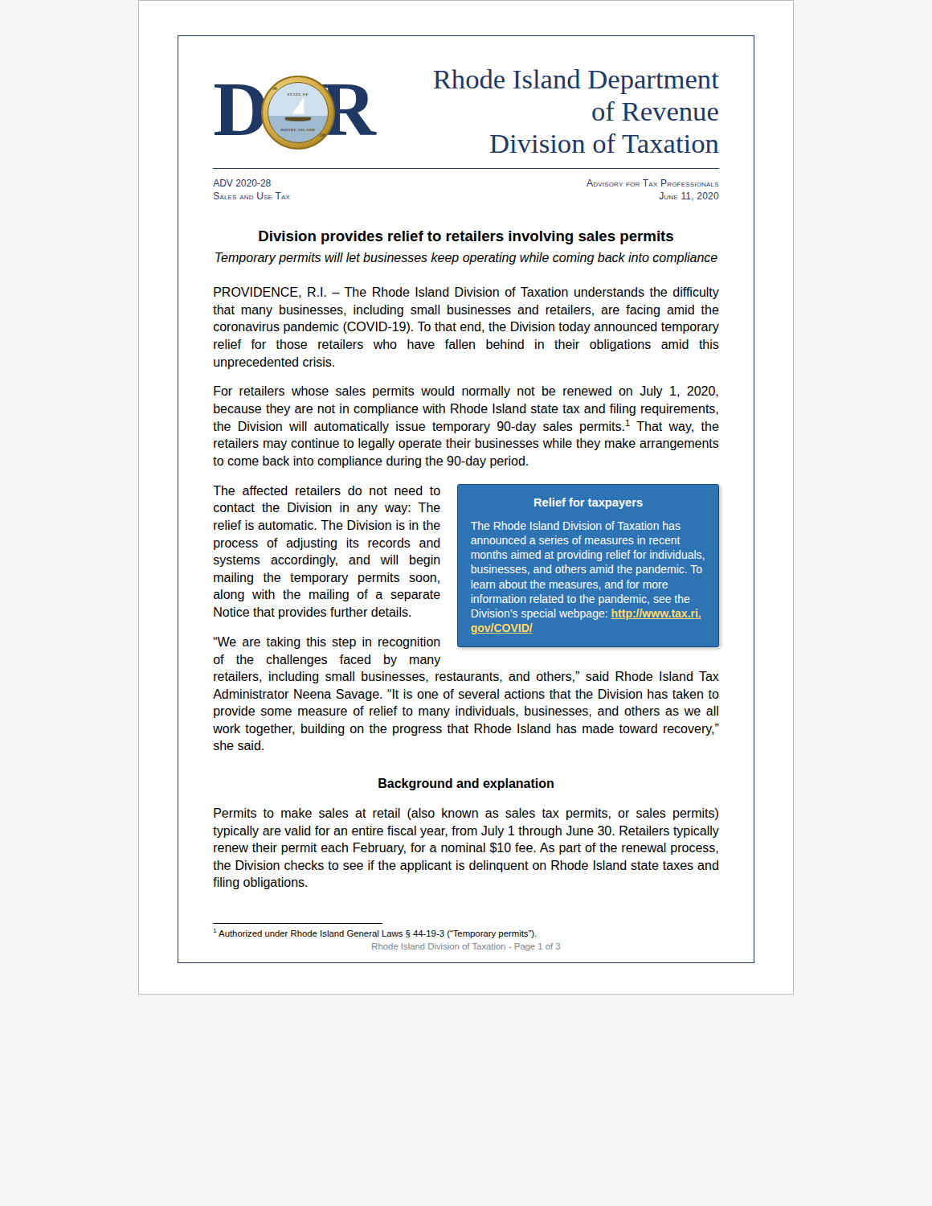D R
STATE OF
RHODE ISLAND
1790
2001
Rhode Island Department of Revenue
Division of Taxation
ADV 2020-28
Sales and Use Tax
Advisory for Tax Professionals
June 11, 2020
Division provides relief to retailers involving sales permits
Temporary permits will let businesses keep operating while coming back into compliance
PROVIDENCE, R.I. – The Rhode Island Division of Taxation understands the difficulty that many businesses, including small businesses and retailers, are facing amid the coronavirus pandemic (COVID-19). To that end, the Division today announced temporary relief for those retailers who have fallen behind in their obligations amid this unprecedented crisis.
For retailers whose sales permits would normally not be renewed on July 1, 2020, because they are not in compliance with Rhode Island state tax and filing requirements, the Division will automatically issue temporary 90-day sales permits.1 That way, the retailers may continue to legally operate their businesses while they make arrangements to come back into compliance during the 90-day period.
Relief for taxpayers
The Rhode Island Division of Taxation has announced a series of measures in recent months aimed at providing relief for individuals, businesses, and others amid the pandemic. To learn about the measures, and for more information related to the pandemic, see the Division’s special webpage: http://www.tax.ri.gov/COVID/
The affected retailers do not need to contact the Division in any way: The relief is automatic. The Division is in the process of adjusting its records and systems accordingly, and will begin mailing the temporary permits soon, along with the mailing of a separate Notice that provides further details.
“We are taking this step in recognition of the challenges faced by many retailers, including small businesses, restaurants, and others,” said Rhode Island Tax Administrator Neena Savage. “It is one of several actions that the Division has taken to provide some measure of relief to many individuals, businesses, and others as we all work together, building on the progress that Rhode Island has made toward recovery,” she said.
Background and explanation
Permits to make sales at retail (also known as sales tax permits, or sales permits) typically are valid for an entire fiscal year, from July 1 through June 30. Retailers typically renew their permit each February, for a nominal $10 fee. As part of the renewal process, the Division checks to see if the applicant is delinquent on Rhode Island state taxes and filing obligations.
1 Authorized under Rhode Island General Laws § 44-19-3 (“Temporary permits”).
Rhode Island Division of Taxation - Page 1 of 3